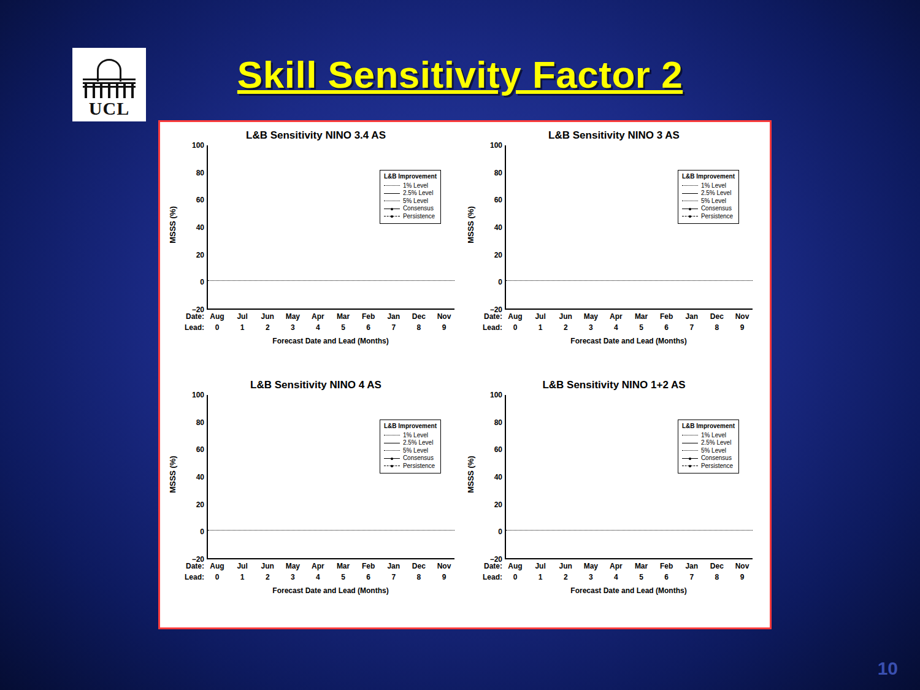UCL
Skill Sensitivity Factor 2
L&B Sensitivity NINO 3.4 AS
MSSS (%)
100 80 60 40 20 0 −20
L&B Improvement
1% Level
2.5% Level
5% Level
Consensus
Persistence
Date: Aug Jul Jun May Apr Mar Feb Jan Dec Nov
Lead: 0123456789
Forecast Date and Lead (Months)
L&B Sensitivity NINO 3 AS
MSSS (%)
100 80 60 40 20 0 −20
L&B Improvement
1% Level
2.5% Level
5% Level
Consensus
Persistence
Date: Aug Jul Jun May Apr Mar Feb Jan Dec Nov
Lead: 0123456789
Forecast Date and Lead (Months)
L&B Sensitivity NINO 4 AS
MSSS (%)
100 80 60 40 20 0 −20
L&B Improvement
1% Level
2.5% Level
5% Level
Consensus
Persistence
Date: Aug Jul Jun May Apr Mar Feb Jan Dec Nov
Lead: 0123456789
Forecast Date and Lead (Months)
L&B Sensitivity NINO 1+2 AS
MSSS (%)
100 80 60 40 20 0 −20
L&B Improvement
1% Level
2.5% Level
5% Level
Consensus
Persistence
Date: Aug Jul Jun May Apr Mar Feb Jan Dec Nov
Lead: 0123456789
Forecast Date and Lead (Months)
10